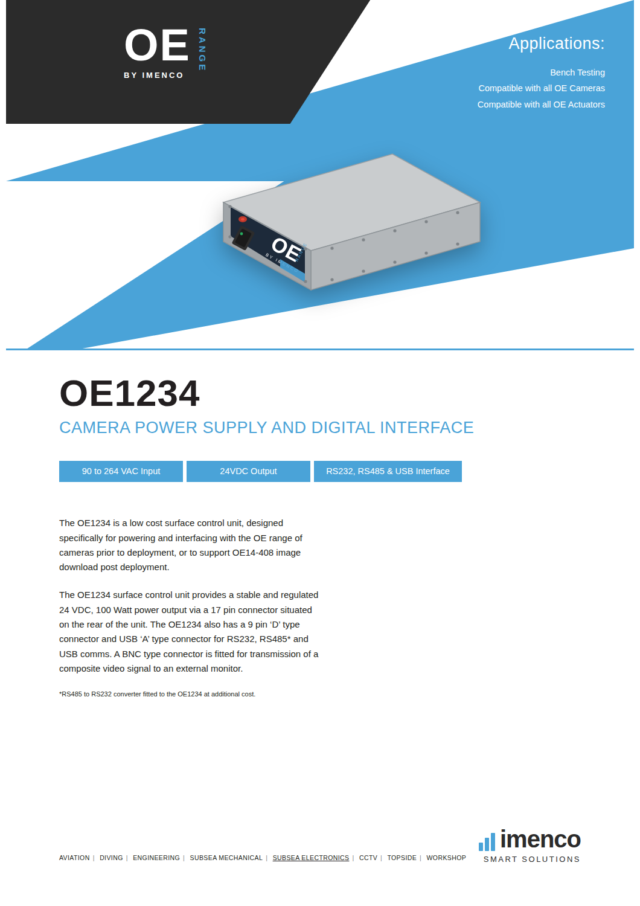OE
BY IMENCO
RANGE
Applications:
Bench Testing
Compatible with all OE Cameras
Compatible with all OE Actuators
OE BY IMENCO RANGE
OE1234
Camera Power Supply and Digital Interface
90 to 264 VAC Input 24VDC Output RS232, RS485 & USB Interface
The OE1234 is a low cost surface control unit, designed specifically for powering and interfacing with the OE range of cameras prior to deployment, or to support OE14-408 image download post deployment.
The OE1234 surface control unit provides a stable and regulated 24 VDC, 100 Watt power output via a 17 pin connector situated on the rear of the unit. The OE1234 also has a 9 pin ‘D’ type connector and USB ‘A’ type connector for RS232, RS485* and USB comms. A BNC type connector is fitted for transmission of a composite video signal to an external monitor.
*RS485 to RS232 converter fitted to the OE1234 at additional cost.
AVIATION| DIVING| ENGINEERING| SUBSEA MECHANICAL| SUBSEA ELECTRONICS| CCTV| TOPSIDE| WORKSHOP
imenco
SMART SOLUTIONS